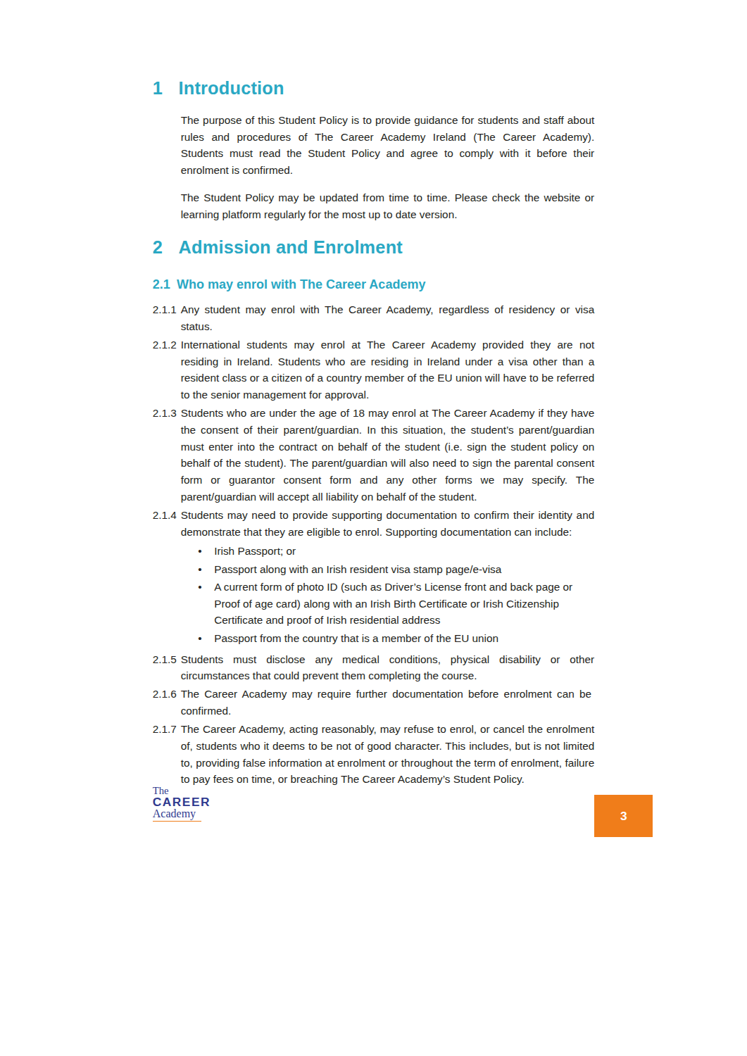1 Introduction
The purpose of this Student Policy is to provide guidance for students and staff about rules and procedures of The Career Academy Ireland (The Career Academy). Students must read the Student Policy and agree to comply with it before their enrolment is confirmed.
The Student Policy may be updated from time to time. Please check the website or learning platform regularly for the most up to date version.
2 Admission and Enrolment
2.1 Who may enrol with The Career Academy
2.1.1 Any student may enrol with The Career Academy, regardless of residency or visa status.
2.1.2 International students may enrol at The Career Academy provided they are not residing in Ireland. Students who are residing in Ireland under a visa other than a resident class or a citizen of a country member of the EU union will have to be referred to the senior management for approval.
2.1.3 Students who are under the age of 18 may enrol at The Career Academy if they have the consent of their parent/guardian. In this situation, the student’s parent/guardian must enter into the contract on behalf of the student (i.e. sign the student policy on behalf of the student). The parent/guardian will also need to sign the parental consent form or guarantor consent form and any other forms we may specify. The parent/guardian will accept all liability on behalf of the student.
2.1.4 Students may need to provide supporting documentation to confirm their identity and demonstrate that they are eligible to enrol. Supporting documentation can include:
Irish Passport; or
Passport along with an Irish resident visa stamp page/e-visa
A current form of photo ID (such as Driver’s License front and back page or Proof of age card) along with an Irish Birth Certificate or Irish Citizenship Certificate and proof of Irish residential address
Passport from the country that is a member of the EU union
2.1.5 Students must disclose any medical conditions, physical disability or other circumstances that could prevent them completing the course.
2.1.6 The Career Academy may require further documentation before enrolment can be confirmed.
2.1.7 The Career Academy, acting reasonably, may refuse to enrol, or cancel the enrolment of, students who it deems to be not of good character. This includes, but is not limited to, providing false information at enrolment or throughout the term of enrolment, failure to pay fees on time, or breaching The Career Academy’s Student Policy.
The CAREER Academy
3